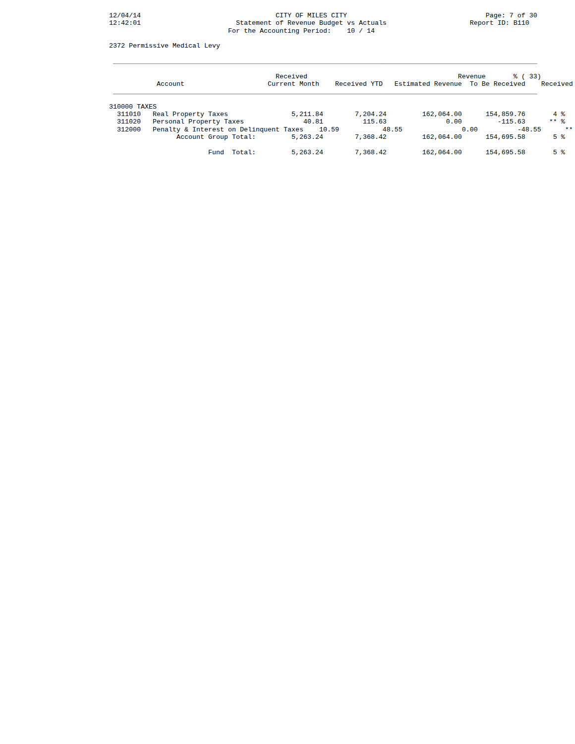12/04/14                                  CITY OF MILES CITY                                   Page: 7 of 30
12:42:01                        Statement of Revenue Budget vs Actuals                     Report ID: B110
                              For the Accounting Period:    10 / 14

2372 Permissive Medical Levy

 ___________________________________________________________________________________________________________

                                          Received                                      Revenue       % ( 33)
            Account                     Current Month    Received YTD   Estimated Revenue  To Be Received    Received
 ___________________________________________________________________________________________________________

310000 TAXES
  311010   Real Property Taxes                5,211.84        7,204.24         162,064.00      154,859.76       4 %
  311020   Personal Property Taxes               40.81          115.63               0.00         -115.63      ** %
  312000   Penalty & Interest on Delinquent Taxes    10.59           48.55               0.00          -48.55      ** %
                 Account Group Total:         5,263.24        7,368.42         162,064.00      154,695.58       5 %

                         Fund  Total:         5,263.24        7,368.42         162,064.00      154,695.58       5 %